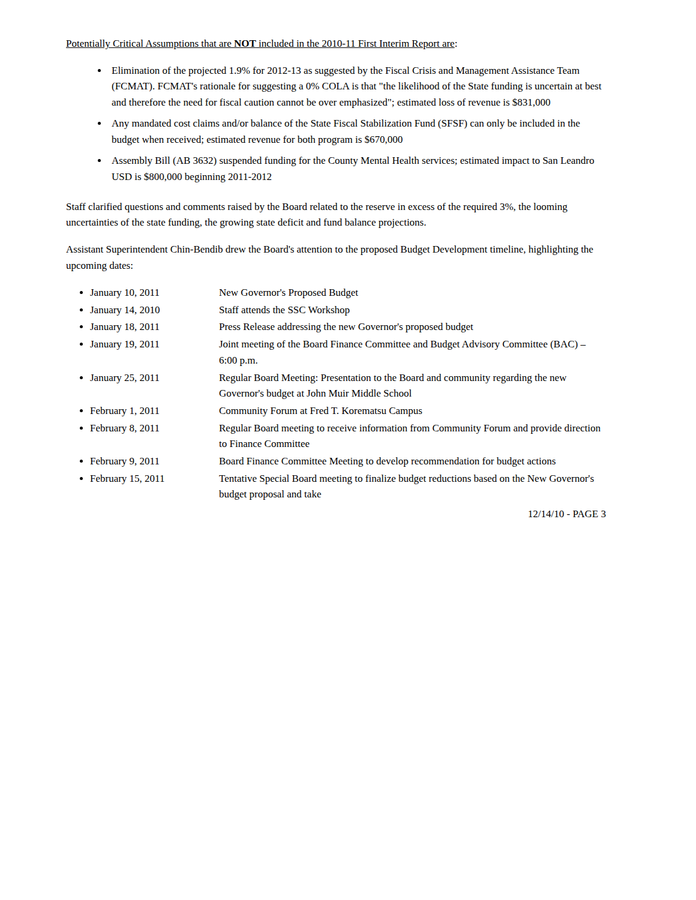Potentially Critical Assumptions that are NOT included in the 2010-11 First Interim Report are:
Elimination of the projected 1.9% for 2012-13 as suggested by the Fiscal Crisis and Management Assistance Team (FCMAT). FCMAT's rationale for suggesting a 0% COLA is that "the likelihood of the State funding is uncertain at best and therefore the need for fiscal caution cannot be over emphasized"; estimated loss of revenue is $831,000
Any mandated cost claims and/or balance of the State Fiscal Stabilization Fund (SFSF) can only be included in the budget when received; estimated revenue for both program is $670,000
Assembly Bill (AB 3632) suspended funding for the County Mental Health services; estimated impact to San Leandro USD is $800,000 beginning 2011-2012
Staff clarified questions and comments raised by the Board related to the reserve in excess of the required 3%, the looming uncertainties of the state funding, the growing state deficit and fund balance projections.
Assistant Superintendent Chin-Bendib drew the Board's attention to the proposed Budget Development timeline, highlighting the upcoming dates:
January 10, 2011
New Governor's Proposed Budget
January 14, 2010
Staff attends the SSC Workshop
January 18, 2011
Press Release addressing the new Governor's proposed budget
January 19, 2011
Joint meeting of the Board Finance Committee and Budget Advisory Committee (BAC) – 6:00 p.m.
January 25, 2011
Regular Board Meeting: Presentation to the Board and community regarding the new Governor's budget at John Muir Middle School
February 1, 2011
Community Forum at Fred T. Korematsu Campus
February 8, 2011
Regular Board meeting to receive information from Community Forum and provide direction to Finance Committee
February 9, 2011
Board Finance Committee Meeting to develop recommendation for budget actions
February 15, 2011
Tentative Special Board meeting to finalize budget reductions based on the New Governor's budget proposal and take
12/14/10 - PAGE 3